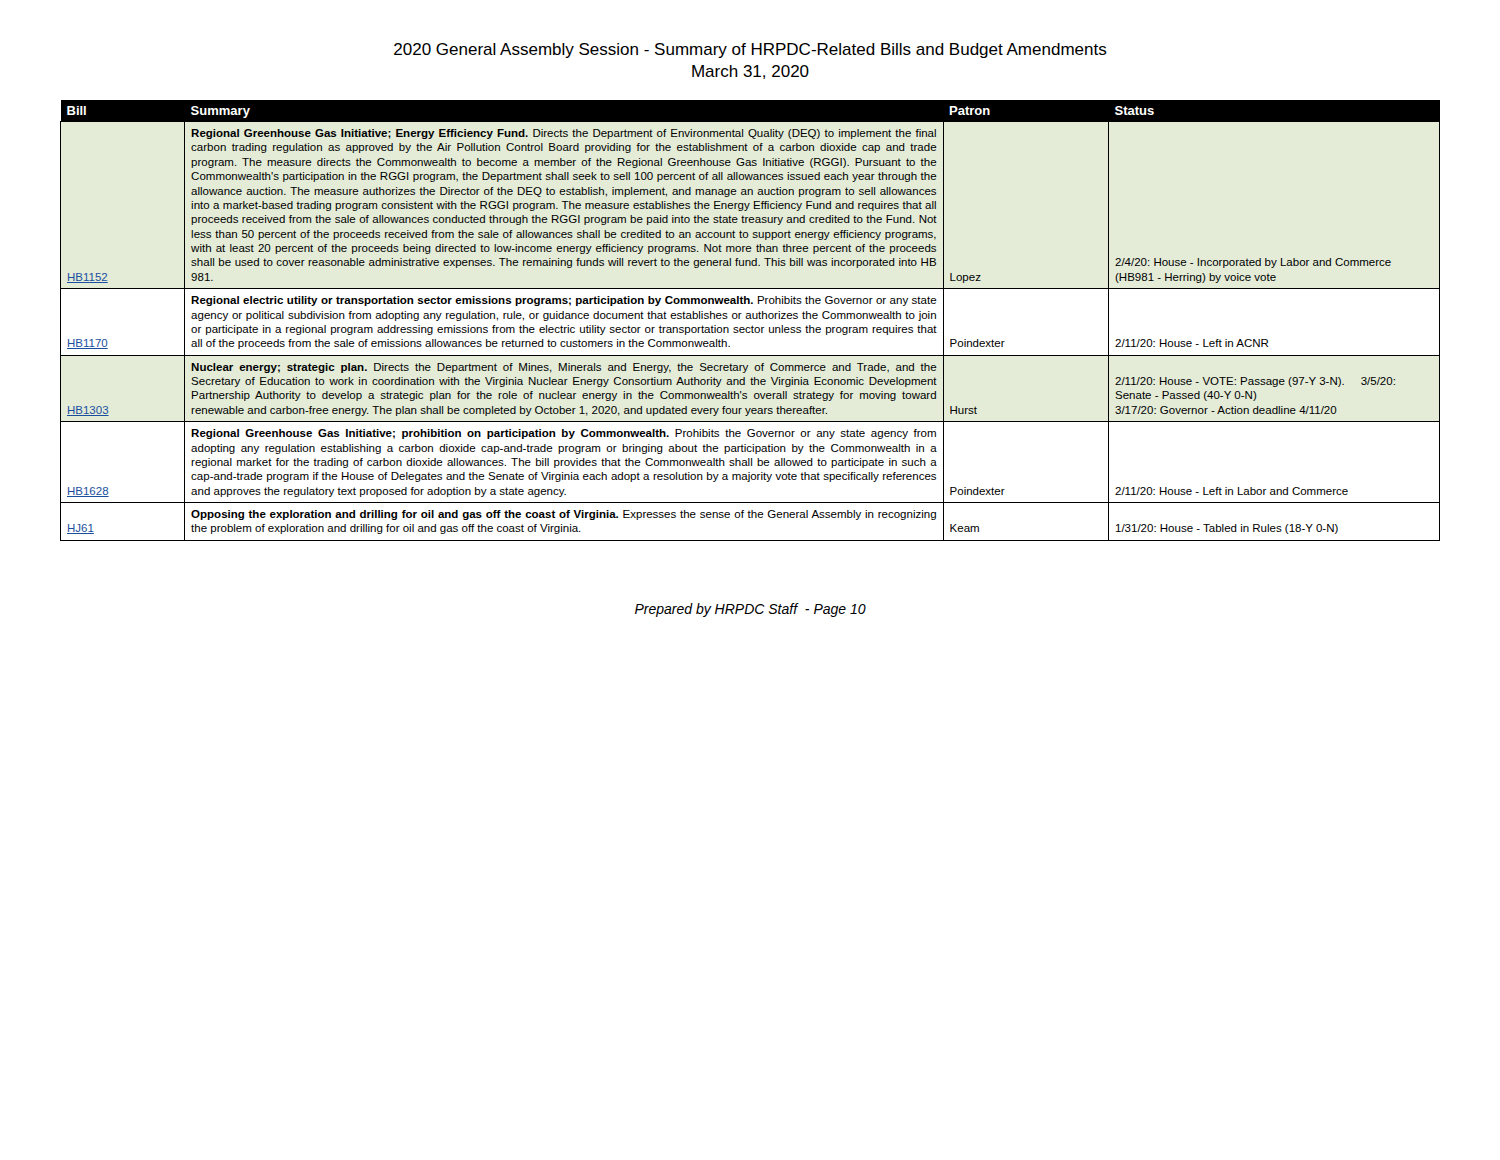2020 General Assembly Session - Summary of HRPDC-Related Bills and Budget Amendments
March 31, 2020
| Bill | Summary | Patron | Status |
| --- | --- | --- | --- |
| HB1152 | Regional Greenhouse Gas Initiative; Energy Efficiency Fund. Directs the Department of Environmental Quality (DEQ) to implement the final carbon trading regulation as approved by the Air Pollution Control Board providing for the establishment of a carbon dioxide cap and trade program. The measure directs the Commonwealth to become a member of the Regional Greenhouse Gas Initiative (RGGI). Pursuant to the Commonwealth's participation in the RGGI program, the Department shall seek to sell 100 percent of all allowances issued each year through the allowance auction. The measure authorizes the Director of the DEQ to establish, implement, and manage an auction program to sell allowances into a market-based trading program consistent with the RGGI program. The measure establishes the Energy Efficiency Fund and requires that all proceeds received from the sale of allowances conducted through the RGGI program be paid into the state treasury and credited to the Fund. Not less than 50 percent of the proceeds received from the sale of allowances shall be credited to an account to support energy efficiency programs, with at least 20 percent of the proceeds being directed to low-income energy efficiency programs. Not more than three percent of the proceeds shall be used to cover reasonable administrative expenses. The remaining funds will revert to the general fund. This bill was incorporated into HB 981. | Lopez | 2/4/20: House - Incorporated by Labor and Commerce (HB981 - Herring) by voice vote |
| HB1170 | Regional electric utility or transportation sector emissions programs; participation by Commonwealth. Prohibits the Governor or any state agency or political subdivision from adopting any regulation, rule, or guidance document that establishes or authorizes the Commonwealth to join or participate in a regional program addressing emissions from the electric utility sector or transportation sector unless the program requires that all of the proceeds from the sale of emissions allowances be returned to customers in the Commonwealth. | Poindexter | 2/11/20: House - Left in ACNR |
| HB1303 | Nuclear energy; strategic plan. Directs the Department of Mines, Minerals and Energy, the Secretary of Commerce and Trade, and the Secretary of Education to work in coordination with the Virginia Nuclear Energy Consortium Authority and the Virginia Economic Development Partnership Authority to develop a strategic plan for the role of nuclear energy in the Commonwealth's overall strategy for moving toward renewable and carbon-free energy. The plan shall be completed by October 1, 2020, and updated every four years thereafter. | Hurst | 2/11/20: House - VOTE: Passage (97-Y 3-N). 3/5/20: Senate - Passed (40-Y 0-N) 3/17/20: Governor - Action deadline 4/11/20 |
| HB1628 | Regional Greenhouse Gas Initiative; prohibition on participation by Commonwealth. Prohibits the Governor or any state agency from adopting any regulation establishing a carbon dioxide cap-and-trade program or bringing about the participation by the Commonwealth in a regional market for the trading of carbon dioxide allowances. The bill provides that the Commonwealth shall be allowed to participate in such a cap-and-trade program if the House of Delegates and the Senate of Virginia each adopt a resolution by a majority vote that specifically references and approves the regulatory text proposed for adoption by a state agency. | Poindexter | 2/11/20: House - Left in Labor and Commerce |
| HJ61 | Opposing the exploration and drilling for oil and gas off the coast of Virginia. Expresses the sense of the General Assembly in recognizing the problem of exploration and drilling for oil and gas off the coast of Virginia. | Keam | 1/31/20: House - Tabled in Rules (18-Y 0-N) |
Prepared by HRPDC Staff - Page 10